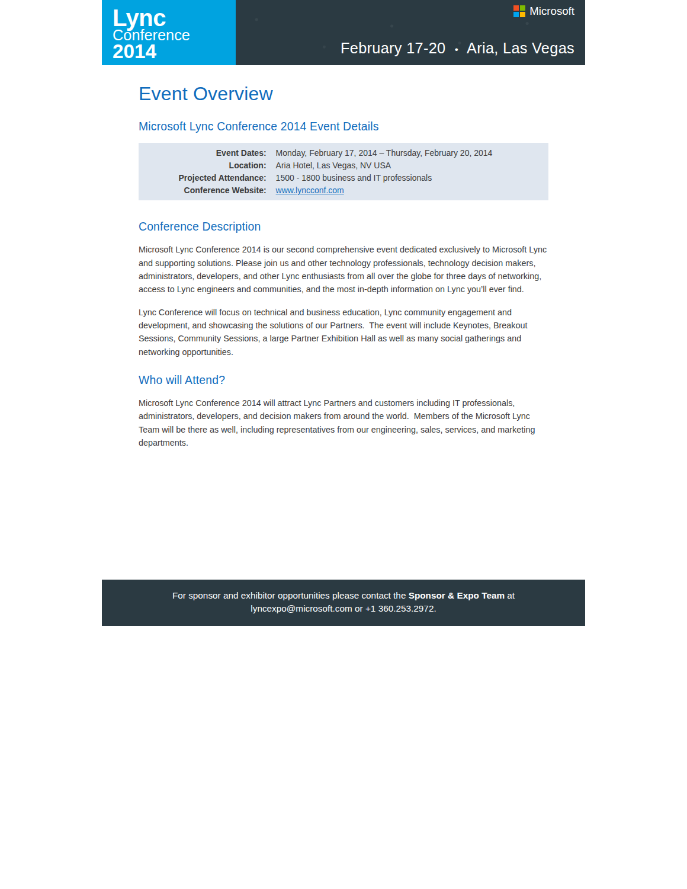Lync Conference 2014
Microsoft
February 17-20 • Aria, Las Vegas
Event Overview
Microsoft Lync Conference 2014 Event Details
| Event Dates: | Monday, February 17, 2014 – Thursday, February 20, 2014 |
| Location: | Aria Hotel, Las Vegas, NV USA |
| Projected Attendance: | 1500 - 1800 business and IT professionals |
| Conference Website: | www.lyncconf.com |
Conference Description
Microsoft Lync Conference 2014 is our second comprehensive event dedicated exclusively to Microsoft Lync and supporting solutions. Please join us and other technology professionals, technology decision makers, administrators, developers, and other Lync enthusiasts from all over the globe for three days of networking, access to Lync engineers and communities, and the most in-depth information on Lync you’ll ever find.
Lync Conference will focus on technical and business education, Lync community engagement and development, and showcasing the solutions of our Partners. The event will include Keynotes, Breakout Sessions, Community Sessions, a large Partner Exhibition Hall as well as many social gatherings and networking opportunities.
Who will Attend?
Microsoft Lync Conference 2014 will attract Lync Partners and customers including IT professionals, administrators, developers, and decision makers from around the world. Members of the Microsoft Lync Team will be there as well, including representatives from our engineering, sales, services, and marketing departments.
For sponsor and exhibitor opportunities please contact the Sponsor & Expo Team at
lyncexpo@microsoft.com or +1 360.253.2972.